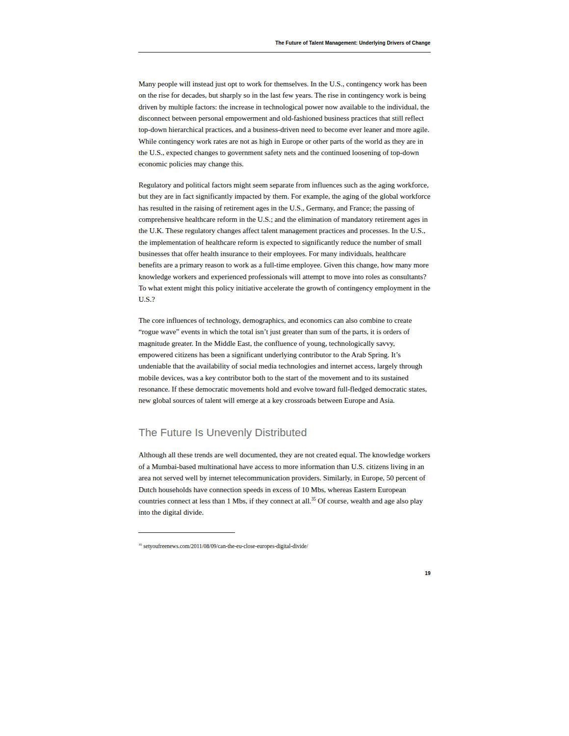The Future of Talent Management: Underlying Drivers of Change
Many people will instead just opt to work for themselves. In the U.S., contingency work has been on the rise for decades, but sharply so in the last few years. The rise in contingency work is being driven by multiple factors: the increase in technological power now available to the individual, the disconnect between personal empowerment and old-fashioned business practices that still reflect top-down hierarchical practices, and a business-driven need to become ever leaner and more agile. While contingency work rates are not as high in Europe or other parts of the world as they are in the U.S., expected changes to government safety nets and the continued loosening of top-down economic policies may change this.
Regulatory and political factors might seem separate from influences such as the aging workforce, but they are in fact significantly impacted by them. For example, the aging of the global workforce has resulted in the raising of retirement ages in the U.S., Germany, and France; the passing of comprehensive healthcare reform in the U.S.; and the elimination of mandatory retirement ages in the U.K. These regulatory changes affect talent management practices and processes. In the U.S., the implementation of healthcare reform is expected to significantly reduce the number of small businesses that offer health insurance to their employees. For many individuals, healthcare benefits are a primary reason to work as a full-time employee. Given this change, how many more knowledge workers and experienced professionals will attempt to move into roles as consultants? To what extent might this policy initiative accelerate the growth of contingency employment in the U.S.?
The core influences of technology, demographics, and economics can also combine to create “rogue wave” events in which the total isn’t just greater than sum of the parts, it is orders of magnitude greater. In the Middle East, the confluence of young, technologically savvy, empowered citizens has been a significant underlying contributor to the Arab Spring. It’s undeniable that the availability of social media technologies and internet access, largely through mobile devices, was a key contributor both to the start of the movement and to its sustained resonance. If these democratic movements hold and evolve toward full-fledged democratic states, new global sources of talent will emerge at a key crossroads between Europe and Asia.
The Future Is Unevenly Distributed
Although all these trends are well documented, they are not created equal. The knowledge workers of a Mumbai-based multinational have access to more information than U.S. citizens living in an area not served well by internet telecommunication providers. Similarly, in Europe, 50 percent of Dutch households have connection speeds in excess of 10 Mbs, whereas Eastern European countries connect at less than 1 Mbs, if they connect at all.35 Of course, wealth and age also play into the digital divide.
35 setyoufreenews.com/2011/08/09/can-the-eu-close-europes-digital-divide/
19